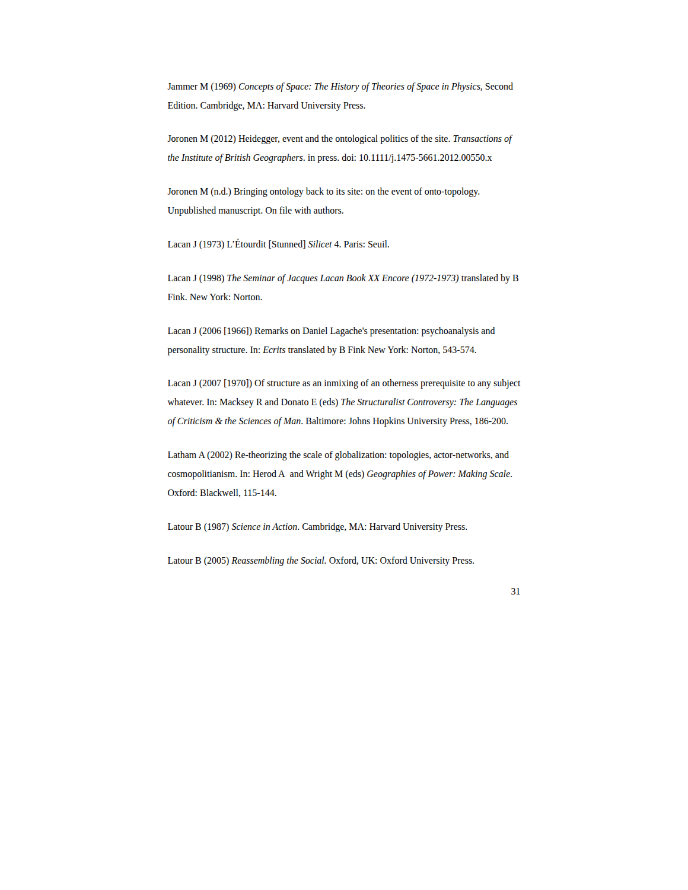Jammer M (1969) Concepts of Space: The History of Theories of Space in Physics, Second Edition. Cambridge, MA: Harvard University Press.
Joronen M (2012) Heidegger, event and the ontological politics of the site. Transactions of the Institute of British Geographers. in press. doi: 10.1111/j.1475-5661.2012.00550.x
Joronen M (n.d.) Bringing ontology back to its site: on the event of onto-topology. Unpublished manuscript. On file with authors.
Lacan J (1973) L’Étourdit [Stunned] Silicet 4. Paris: Seuil.
Lacan J (1998) The Seminar of Jacques Lacan Book XX Encore (1972-1973) translated by B Fink. New York: Norton.
Lacan J (2006 [1966]) Remarks on Daniel Lagache's presentation: psychoanalysis and personality structure. In: Ecrits translated by B Fink New York: Norton, 543-574.
Lacan J (2007 [1970]) Of structure as an inmixing of an otherness prerequisite to any subject whatever. In: Macksey R and Donato E (eds) The Structuralist Controversy: The Languages of Criticism & the Sciences of Man. Baltimore: Johns Hopkins University Press, 186-200.
Latham A (2002) Re-theorizing the scale of globalization: topologies, actor-networks, and cosmopolitianism. In: Herod A and Wright M (eds) Geographies of Power: Making Scale. Oxford: Blackwell, 115-144.
Latour B (1987) Science in Action. Cambridge, MA: Harvard University Press.
Latour B (2005) Reassembling the Social. Oxford, UK: Oxford University Press.
31